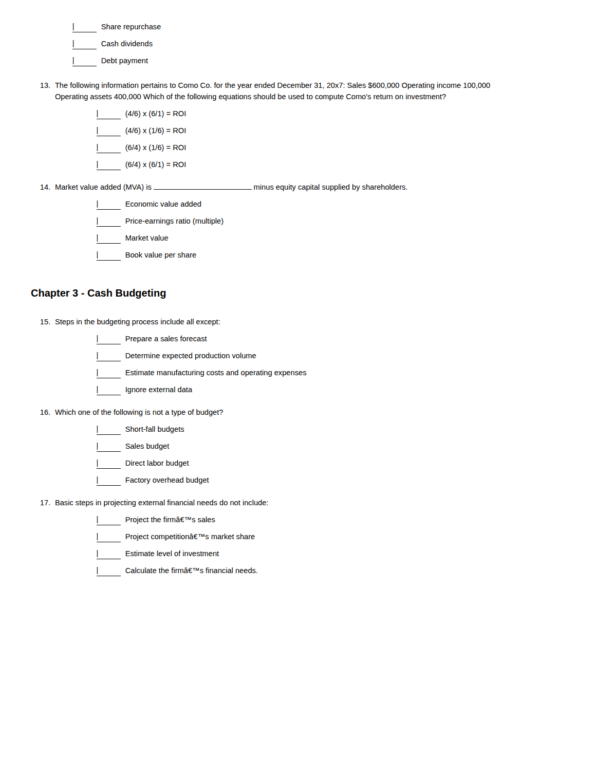Share repurchase
Cash dividends
Debt payment
13. The following information pertains to Como Co. for the year ended December 31, 20x7: Sales $600,000 Operating income 100,000 Operating assets 400,000 Which of the following equations should be used to compute Como's return on investment?
(4/6) x (6/1) = ROI
(4/6) x (1/6) = ROI
(6/4) x (1/6) = ROI
(6/4) x (6/1) = ROI
14. Market value added (MVA) is minus equity capital supplied by shareholders.
Economic value added
Price-earnings ratio (multiple)
Market value
Book value per share
Chapter 3 - Cash Budgeting
15. Steps in the budgeting process include all except:
Prepare a sales forecast
Determine expected production volume
Estimate manufacturing costs and operating expenses
Ignore external data
16. Which one of the following is not a type of budget?
Short-fall budgets
Sales budget
Direct labor budget
Factory overhead budget
17. Basic steps in projecting external financial needs do not include:
Project the firmâ€™s sales
Project competitionâ€™s market share
Estimate level of investment
Calculate the firmâ€™s financial needs.